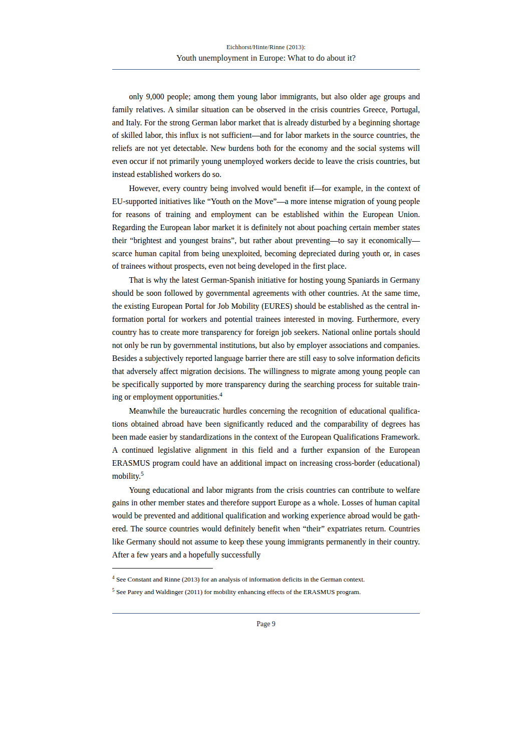Eichhorst/Hinte/Rinne (2013):
Youth unemployment in Europe: What to do about it?
only 9,000 people; among them young labor immigrants, but also older age groups and family relatives. A similar situation can be observed in the crisis countries Greece, Portugal, and Italy. For the strong German labor market that is already disturbed by a beginning shortage of skilled labor, this influx is not sufficient—and for labor markets in the source countries, the reliefs are not yet detectable. New burdens both for the economy and the social systems will even occur if not primarily young unemployed workers decide to leave the crisis countries, but instead established workers do so.
However, every country being involved would benefit if—for example, in the context of EU-supported initiatives like “Youth on the Move”—a more intense migration of young people for reasons of training and employment can be established within the European Union. Regarding the European labor market it is definitely not about poaching certain member states their “brightest and youngest brains”, but rather about preventing—to say it economically—scarce human capital from being unexploited, becoming depreciated during youth or, in cases of trainees without prospects, even not being developed in the first place.
That is why the latest German-Spanish initiative for hosting young Spaniards in Germany should be soon followed by governmental agreements with other countries. At the same time, the existing European Portal for Job Mobility (EURES) should be established as the central information portal for workers and potential trainees interested in moving. Furthermore, every country has to create more transparency for foreign job seekers. National online portals should not only be run by governmental institutions, but also by employer associations and companies. Besides a subjectively reported language barrier there are still easy to solve information deficits that adversely affect migration decisions. The willingness to migrate among young people can be specifically supported by more transparency during the searching process for suitable training or employment opportunities.4
Meanwhile the bureaucratic hurdles concerning the recognition of educational qualifications obtained abroad have been significantly reduced and the comparability of degrees has been made easier by standardizations in the context of the European Qualifications Framework. A continued legislative alignment in this field and a further expansion of the European ERASMUS program could have an additional impact on increasing cross-border (educational) mobility.5
Young educational and labor migrants from the crisis countries can contribute to welfare gains in other member states and therefore support Europe as a whole. Losses of human capital would be prevented and additional qualification and working experience abroad would be gathered. The source countries would definitely benefit when “their” expatriates return. Countries like Germany should not assume to keep these young immigrants permanently in their country. After a few years and a hopefully successfully
4 See Constant and Rinne (2013) for an analysis of information deficits in the German context.
5 See Parey and Waldinger (2011) for mobility enhancing effects of the ERASMUS program.
Page 9